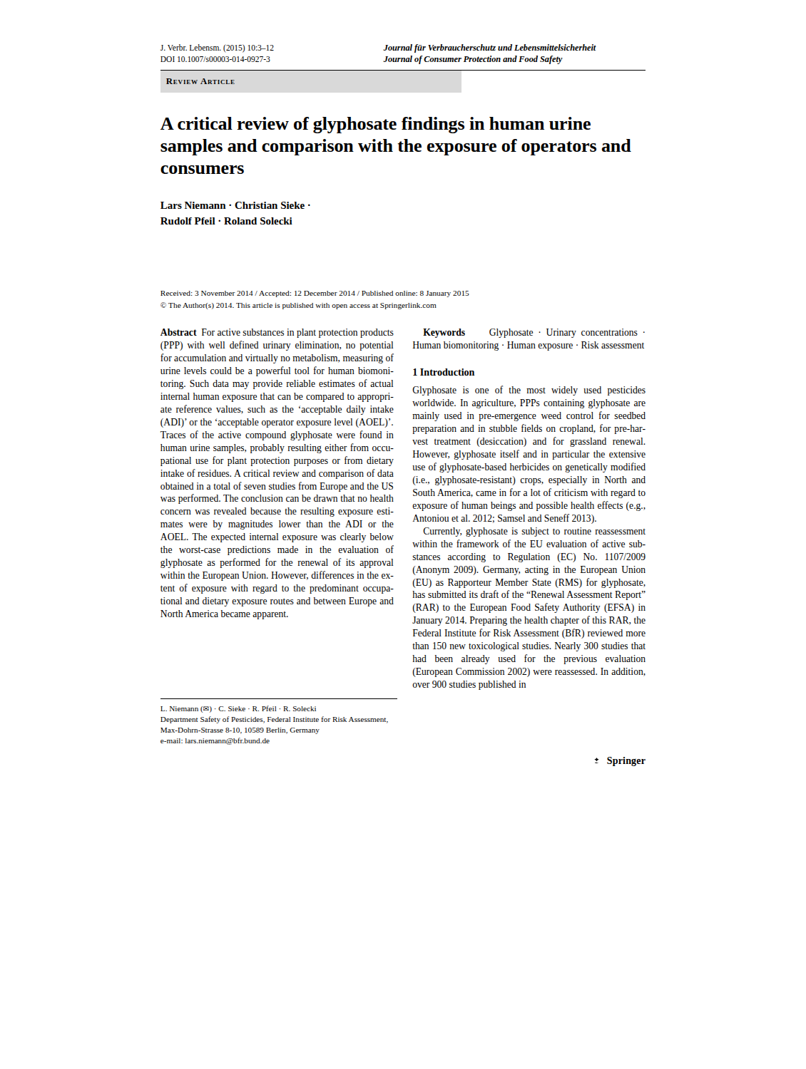J. Verbr. Lebensm. (2015) 10:3–12
DOI 10.1007/s00003-014-0927-3
Journal für Verbraucherschutz und Lebensmittelsicherheit
Journal of Consumer Protection and Food Safety
Review Article
A critical review of glyphosate findings in human urine samples and comparison with the exposure of operators and consumers
Lars Niemann · Christian Sieke ·
Rudolf Pfeil · Roland Solecki
Received: 3 November 2014 / Accepted: 12 December 2014 / Published online: 8 January 2015
© The Author(s) 2014. This article is published with open access at Springerlink.com
Abstract For active substances in plant protection products (PPP) with well defined urinary elimination, no potential for accumulation and virtually no metabolism, measuring of urine levels could be a powerful tool for human biomonitoring. Such data may provide reliable estimates of actual internal human exposure that can be compared to appropriate reference values, such as the ‘acceptable daily intake (ADI)’ or the ‘acceptable operator exposure level (AOEL)’. Traces of the active compound glyphosate were found in human urine samples, probably resulting either from occupational use for plant protection purposes or from dietary intake of residues. A critical review and comparison of data obtained in a total of seven studies from Europe and the US was performed. The conclusion can be drawn that no health concern was revealed because the resulting exposure estimates were by magnitudes lower than the ADI or the AOEL. The expected internal exposure was clearly below the worst-case predictions made in the evaluation of glyphosate as performed for the renewal of its approval within the European Union. However, differences in the extent of exposure with regard to the predominant occupational and dietary exposure routes and between Europe and North America became apparent.
Keywords Glyphosate · Urinary concentrations · Human biomonitoring · Human exposure · Risk assessment
1 Introduction
Glyphosate is one of the most widely used pesticides worldwide. In agriculture, PPPs containing glyphosate are mainly used in pre-emergence weed control for seedbed preparation and in stubble fields on cropland, for pre-harvest treatment (desiccation) and for grassland renewal. However, glyphosate itself and in particular the extensive use of glyphosate-based herbicides on genetically modified (i.e., glyphosate-resistant) crops, especially in North and South America, came in for a lot of criticism with regard to exposure of human beings and possible health effects (e.g., Antoniou et al. 2012; Samsel and Seneff 2013).
Currently, glyphosate is subject to routine reassessment within the framework of the EU evaluation of active substances according to Regulation (EC) No. 1107/2009 (Anonym 2009). Germany, acting in the European Union (EU) as Rapporteur Member State (RMS) for glyphosate, has submitted its draft of the “Renewal Assessment Report” (RAR) to the European Food Safety Authority (EFSA) in January 2014. Preparing the health chapter of this RAR, the Federal Institute for Risk Assessment (BfR) reviewed more than 150 new toxicological studies. Nearly 300 studies that had been already used for the previous evaluation (European Commission 2002) were reassessed. In addition, over 900 studies published in
L. Niemann (✉) · C. Sieke · R. Pfeil · R. Solecki
Department Safety of Pesticides, Federal Institute for Risk Assessment, Max-Dohrn-Strasse 8-10, 10589 Berlin, Germany
e-mail: lars.niemann@bfr.bund.de
Springer